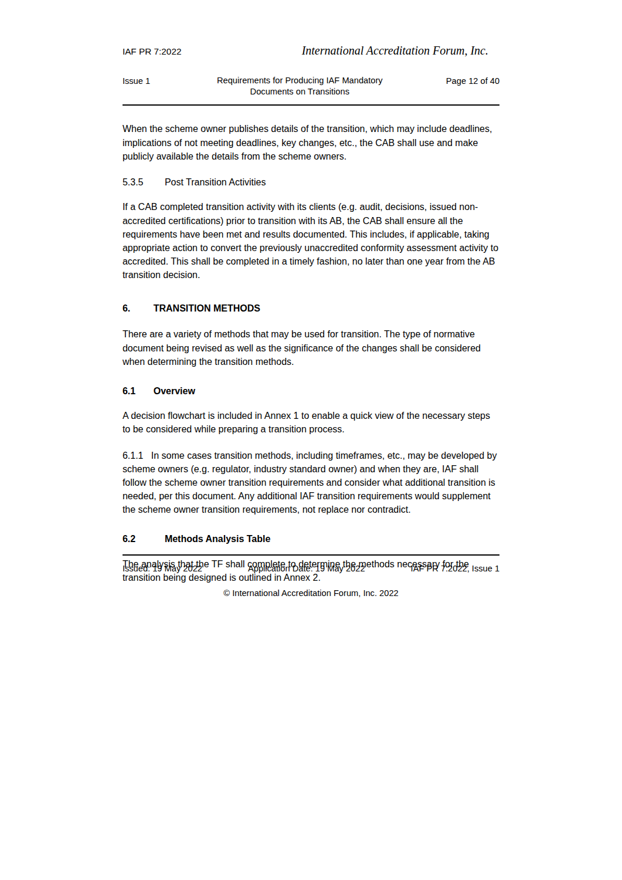IAF PR 7:2022
International Accreditation Forum, Inc.
Issue 1
Requirements for Producing IAF Mandatory
Documents on Transitions
Page 12 of 40
When the scheme owner publishes details of the transition, which may include deadlines, implications of not meeting deadlines, key changes, etc., the CAB shall use and make publicly available the details from the scheme owners.
5.3.5 Post Transition Activities
If a CAB completed transition activity with its clients (e.g. audit, decisions, issued non-accredited certifications) prior to transition with its AB, the CAB shall ensure all the requirements have been met and results documented. This includes, if applicable, taking appropriate action to convert the previously unaccredited conformity assessment activity to accredited. This shall be completed in a timely fashion, no later than one year from the AB transition decision.
6. TRANSITION METHODS
There are a variety of methods that may be used for transition. The type of normative document being revised as well as the significance of the changes shall be considered when determining the transition methods.
6.1 Overview
A decision flowchart is included in Annex 1 to enable a quick view of the necessary steps to be considered while preparing a transition process.
6.1.1 In some cases transition methods, including timeframes, etc., may be developed by scheme owners (e.g. regulator, industry standard owner) and when they are, IAF shall follow the scheme owner transition requirements and consider what additional transition is needed, per this document. Any additional IAF transition requirements would supplement the scheme owner transition requirements, not replace nor contradict.
6.2 Methods Analysis Table
The analysis that the TF shall complete to determine the methods necessary for the transition being designed is outlined in Annex 2.
Issued: 19 May 2022
Application Date: 19 May 2022
IAF PR 7:2022, Issue 1
© International Accreditation Forum, Inc. 2022